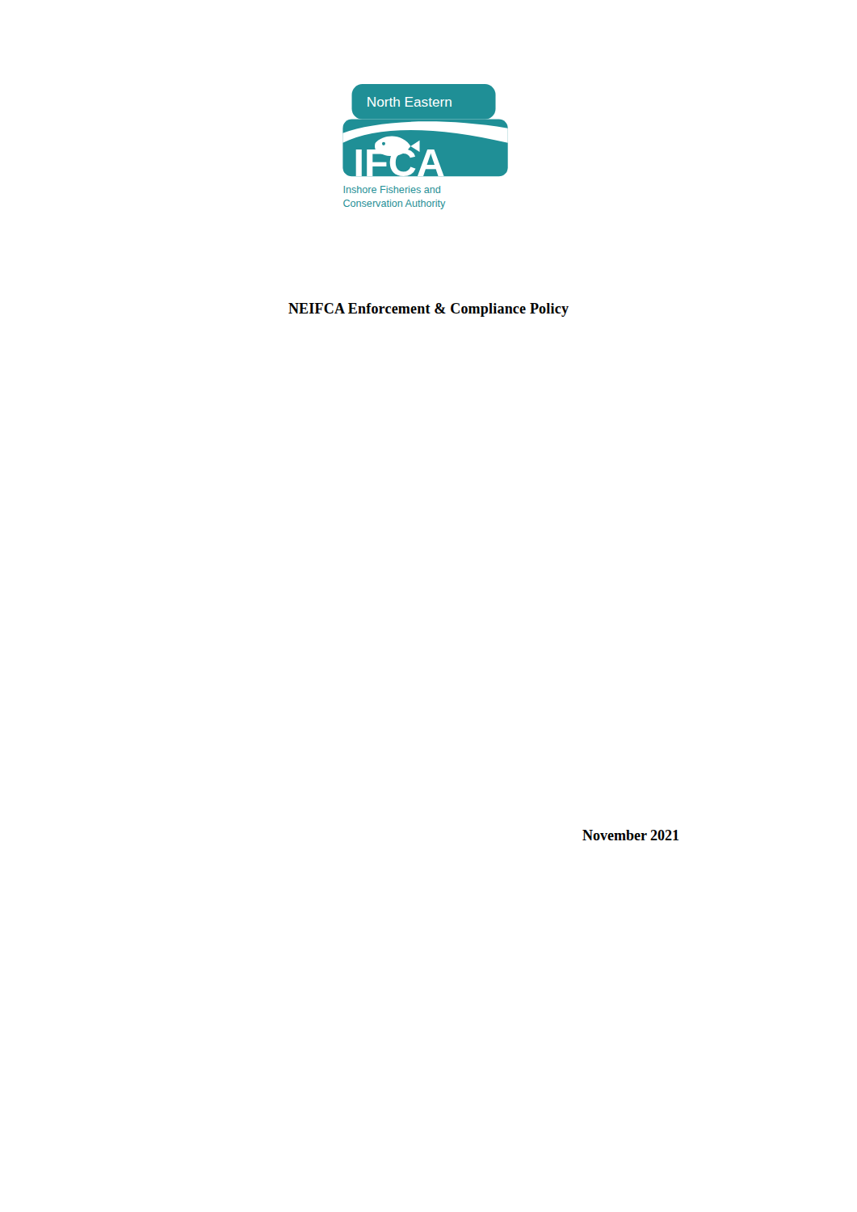North Eastern IFCA Inshore Fisheries and Conservation Authority
NEIFCA Enforcement & Compliance Policy
November 2021